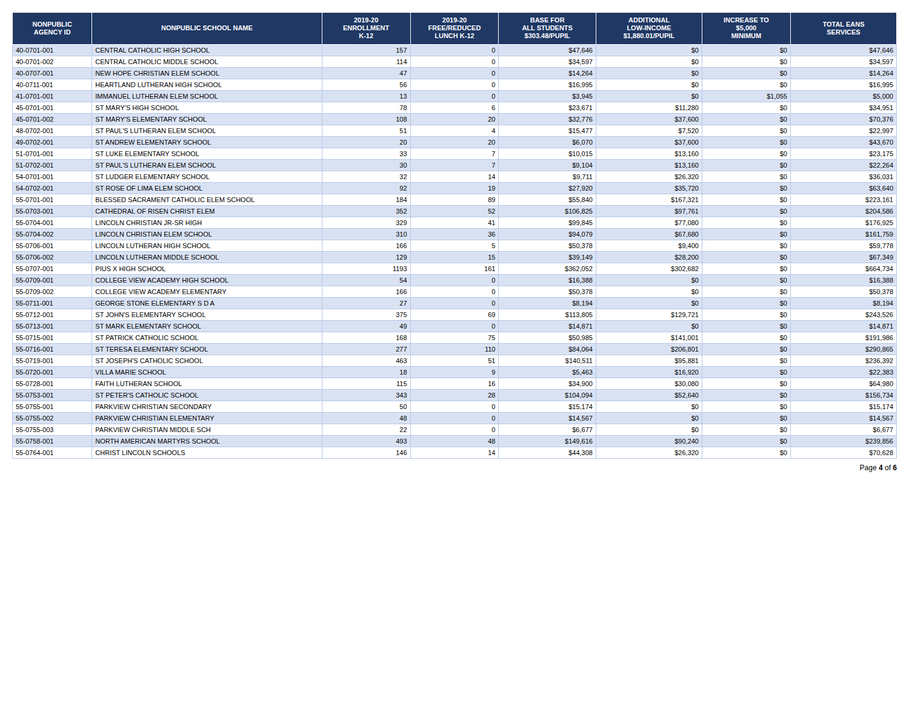| NONPUBLIC AGENCY ID | NONPUBLIC SCHOOL NAME | 2019-20 ENROLLMENT K-12 | 2019-20 FREE/REDUCED LUNCH K-12 | BASE FOR ALL STUDENTS $303.48/PUPIL | ADDITIONAL LOW-INCOME $1,880.01/PUPIL | INCREASE TO $5,000 MINIMUM | TOTAL EANS SERVICES |
| --- | --- | --- | --- | --- | --- | --- | --- |
| 40-0701-001 | CENTRAL CATHOLIC HIGH SCHOOL | 157 | 0 | $47,646 | $0 | $0 | $47,646 |
| 40-0701-002 | CENTRAL CATHOLIC MIDDLE SCHOOL | 114 | 0 | $34,597 | $0 | $0 | $34,597 |
| 40-0707-001 | NEW HOPE CHRISTIAN ELEM SCHOOL | 47 | 0 | $14,264 | $0 | $0 | $14,264 |
| 40-0711-001 | HEARTLAND LUTHERAN HIGH SCHOOL | 56 | 0 | $16,995 | $0 | $0 | $16,995 |
| 41-0701-001 | IMMANUEL LUTHERAN ELEM SCHOOL | 13 | 0 | $3,945 | $0 | $1,055 | $5,000 |
| 45-0701-001 | ST MARY'S HIGH SCHOOL | 78 | 6 | $23,671 | $11,280 | $0 | $34,951 |
| 45-0701-002 | ST MARY'S ELEMENTARY SCHOOL | 108 | 20 | $32,776 | $37,600 | $0 | $70,376 |
| 48-0702-001 | ST PAUL'S LUTHERAN ELEM SCHOOL | 51 | 4 | $15,477 | $7,520 | $0 | $22,997 |
| 49-0702-001 | ST ANDREW ELEMENTARY SCHOOL | 20 | 20 | $6,070 | $37,600 | $0 | $43,670 |
| 51-0701-001 | ST LUKE ELEMENTARY SCHOOL | 33 | 7 | $10,015 | $13,160 | $0 | $23,175 |
| 51-0702-001 | ST PAUL'S LUTHERAN ELEM SCHOOL | 30 | 7 | $9,104 | $13,160 | $0 | $22,264 |
| 54-0701-001 | ST LUDGER ELEMENTARY SCHOOL | 32 | 14 | $9,711 | $26,320 | $0 | $36,031 |
| 54-0702-001 | ST ROSE OF LIMA ELEM SCHOOL | 92 | 19 | $27,920 | $35,720 | $0 | $63,640 |
| 55-0701-001 | BLESSED SACRAMENT CATHOLIC ELEM SCHOOL | 184 | 89 | $55,840 | $167,321 | $0 | $223,161 |
| 55-0703-001 | CATHEDRAL OF RISEN CHRIST ELEM | 352 | 52 | $106,825 | $97,761 | $0 | $204,586 |
| 55-0704-001 | LINCOLN CHRISTIAN JR-SR HIGH | 329 | 41 | $99,845 | $77,080 | $0 | $176,925 |
| 55-0704-002 | LINCOLN CHRISTIAN ELEM SCHOOL | 310 | 36 | $94,079 | $67,680 | $0 | $161,759 |
| 55-0706-001 | LINCOLN LUTHERAN HIGH SCHOOL | 166 | 5 | $50,378 | $9,400 | $0 | $59,778 |
| 55-0706-002 | LINCOLN LUTHERAN MIDDLE SCHOOL | 129 | 15 | $39,149 | $28,200 | $0 | $67,349 |
| 55-0707-001 | PIUS X HIGH SCHOOL | 1193 | 161 | $362,052 | $302,682 | $0 | $664,734 |
| 55-0709-001 | COLLEGE VIEW ACADEMY HIGH SCHOOL | 54 | 0 | $16,388 | $0 | $0 | $16,388 |
| 55-0709-002 | COLLEGE VIEW ACADEMY ELEMENTARY | 166 | 0 | $50,378 | $0 | $0 | $50,378 |
| 55-0711-001 | GEORGE STONE ELEMENTARY S D A | 27 | 0 | $8,194 | $0 | $0 | $8,194 |
| 55-0712-001 | ST JOHN'S ELEMENTARY SCHOOL | 375 | 69 | $113,805 | $129,721 | $0 | $243,526 |
| 55-0713-001 | ST MARK ELEMENTARY SCHOOL | 49 | 0 | $14,871 | $0 | $0 | $14,871 |
| 55-0715-001 | ST PATRICK CATHOLIC SCHOOL | 168 | 75 | $50,985 | $141,001 | $0 | $191,986 |
| 55-0716-001 | ST TERESA ELEMENTARY SCHOOL | 277 | 110 | $84,064 | $206,801 | $0 | $290,865 |
| 55-0719-001 | ST JOSEPH'S CATHOLIC SCHOOL | 463 | 51 | $140,511 | $95,881 | $0 | $236,392 |
| 55-0720-001 | VILLA MARIE SCHOOL | 18 | 9 | $5,463 | $16,920 | $0 | $22,383 |
| 55-0728-001 | FAITH LUTHERAN SCHOOL | 115 | 16 | $34,900 | $30,080 | $0 | $64,980 |
| 55-0753-001 | ST PETER'S CATHOLIC SCHOOL | 343 | 28 | $104,094 | $52,640 | $0 | $156,734 |
| 55-0755-001 | PARKVIEW CHRISTIAN SECONDARY | 50 | 0 | $15,174 | $0 | $0 | $15,174 |
| 55-0755-002 | PARKVIEW CHRISTIAN ELEMENTARY | 48 | 0 | $14,567 | $0 | $0 | $14,567 |
| 55-0755-003 | PARKVIEW CHRISTIAN MIDDLE SCH | 22 | 0 | $6,677 | $0 | $0 | $6,677 |
| 55-0758-001 | NORTH AMERICAN MARTYRS SCHOOL | 493 | 48 | $149,616 | $90,240 | $0 | $239,856 |
| 55-0764-001 | CHRIST LINCOLN SCHOOLS | 146 | 14 | $44,308 | $26,320 | $0 | $70,628 |
Page 4 of 6